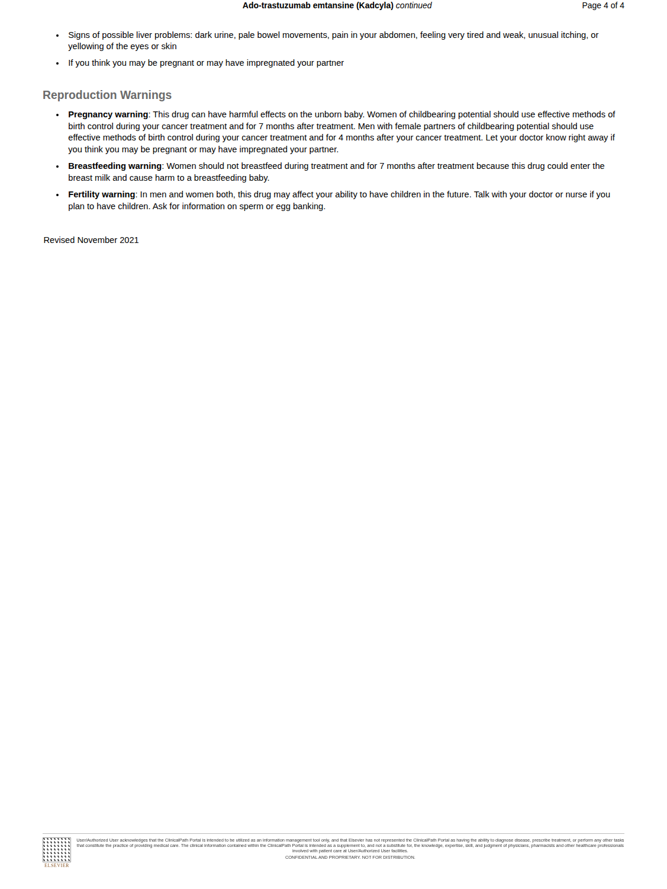Ado-trastuzumab emtansine (Kadcyla) continued
Page 4 of 4
Signs of possible liver problems: dark urine, pale bowel movements, pain in your abdomen, feeling very tired and weak, unusual itching, or yellowing of the eyes or skin
If you think you may be pregnant or may have impregnated your partner
Reproduction Warnings
Pregnancy warning: This drug can have harmful effects on the unborn baby. Women of childbearing potential should use effective methods of birth control during your cancer treatment and for 7 months after treatment. Men with female partners of childbearing potential should use effective methods of birth control during your cancer treatment and for 4 months after your cancer treatment. Let your doctor know right away if you think you may be pregnant or may have impregnated your partner.
Breastfeeding warning: Women should not breastfeed during treatment and for 7 months after treatment because this drug could enter the breast milk and cause harm to a breastfeeding baby.
Fertility warning: In men and women both, this drug may affect your ability to have children in the future. Talk with your doctor or nurse if you plan to have children. Ask for information on sperm or egg banking.
Revised November 2021
ELSEVIER
User/Authorized User acknowledges that the ClinicalPath Portal is intended to be utilized as an information management tool only, and that Elsevier has not represented the ClinicalPath Portal as having the ability to diagnose disease, prescribe treatment, or perform any other tasks that constitute the practice of providing medical care. The clinical information contained within the ClinicalPath Portal is intended as a supplement to, and not a substitute for, the knowledge, expertise, skill, and judgment of physicians, pharmacists and other healthcare professionals involved with patient care at User/Authorized User facilities. CONFIDENTIAL AND PROPRIETARY. NOT FOR DISTRIBUTION.